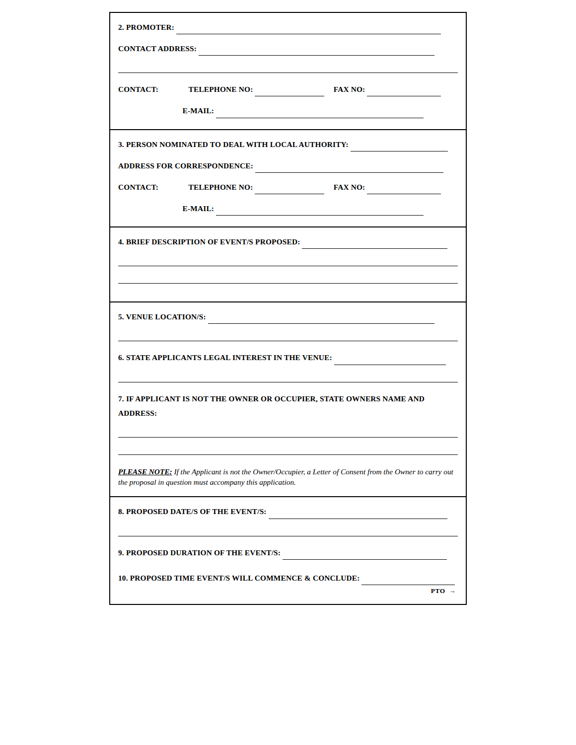| 2. PROMOTER: CONTACT ADDRESS: CONTACT: TELEPHONE NO: FAX NO: E-MAIL: |
| 3. PERSON NOMINATED TO DEAL WITH LOCAL AUTHORITY: ADDRESS FOR CORRESPONDENCE: CONTACT: TELEPHONE NO: FAX NO: E-MAIL: |
| 4. BRIEF DESCRIPTION OF EVENT/S PROPOSED: |
| 5. VENUE LOCATION/S: 6. STATE APPLICANTS LEGAL INTEREST IN THE VENUE: 7. IF APPLICANT IS NOT THE OWNER OR OCCUPIER, STATE OWNERS NAME AND ADDRESS: PLEASE NOTE: If the Applicant is not the Owner/Occupier, a Letter of Consent from the Owner to carry out the proposal in question must accompany this application. |
| 8. PROPOSED DATE/S OF THE EVENT/S: 9. PROPOSED DURATION OF THE EVENT/S: 10. PROPOSED TIME EVENT/S WILL COMMENCE & CONCLUDE: PTO → |